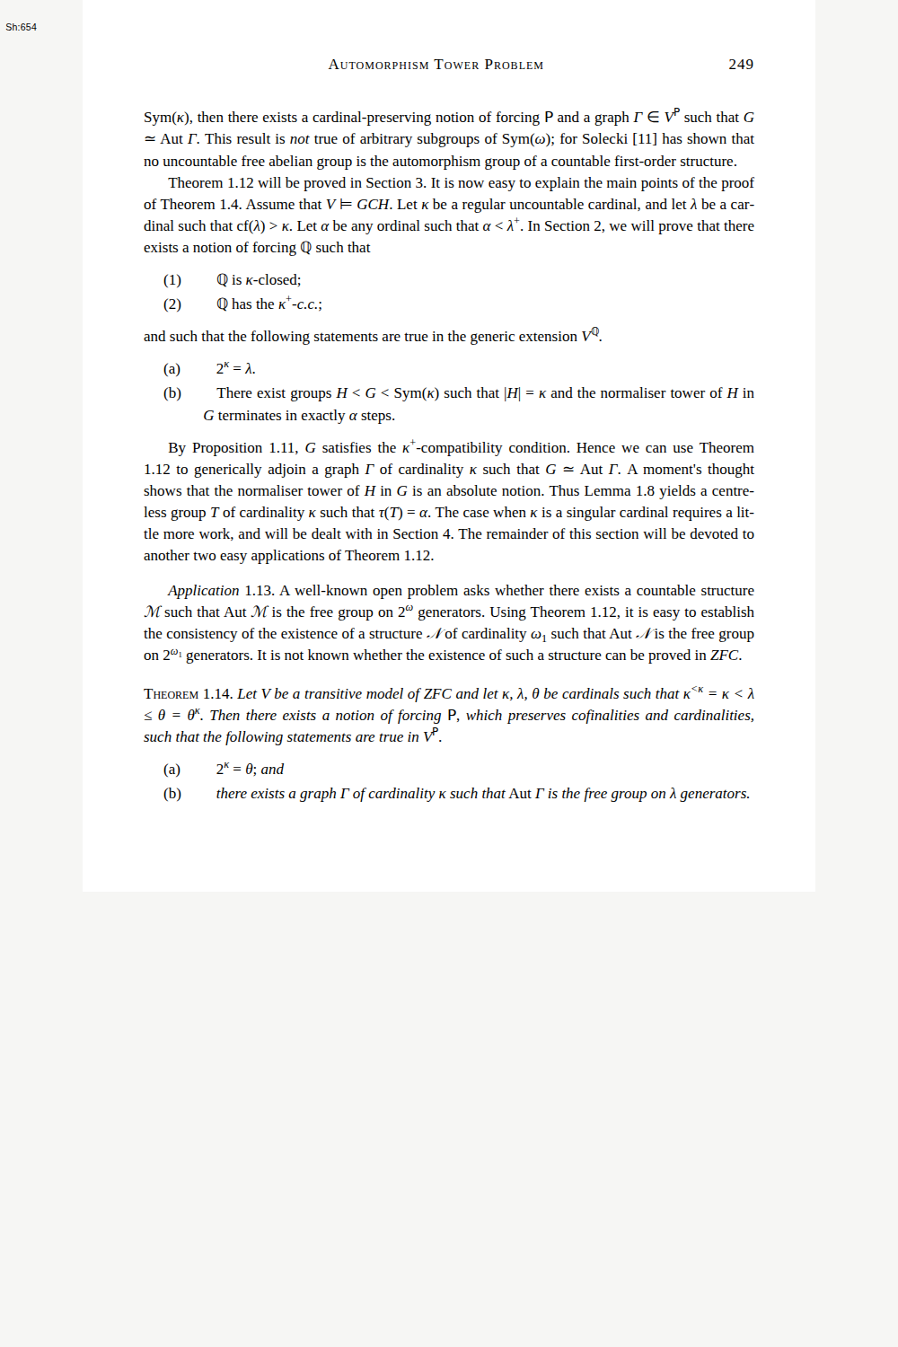Sh:654
Automorphism Tower Problem 249
Sym(κ), then there exists a cardinal-preserving notion of forcing 𝖯 and a graph Γ ∈ V𝖯 such that G ≃ Aut Γ. This result is not true of arbitrary subgroups of Sym(ω); for Solecki [11] has shown that no uncountable free abelian group is the automorphism group of a countable first-order structure.
Theorem 1.12 will be proved in Section 3. It is now easy to explain the main points of the proof of Theorem 1.4. Assume that V ⊨ GCH. Let κ be a regular uncountable cardinal, and let λ be a cardinal such that cf(λ) > κ. Let α be any ordinal such that α < λ+. In Section 2, we will prove that there exists a notion of forcing ℚ such that
(1) ℚ is κ-closed;
(2) ℚ has the κ+-c.c.;
and such that the following statements are true in the generic extension Vℚ.
(a) 2κ = λ.
(b) There exist groups H < G < Sym(κ) such that |H| = κ and the normaliser tower of H in G terminates in exactly α steps.
By Proposition 1.11, G satisfies the κ+-compatibility condition. Hence we can use Theorem 1.12 to generically adjoin a graph Γ of cardinality κ such that G ≃ Aut Γ. A moment's thought shows that the normaliser tower of H in G is an absolute notion. Thus Lemma 1.8 yields a centreless group T of cardinality κ such that τ(T) = α. The case when κ is a singular cardinal requires a little more work, and will be dealt with in Section 4. The remainder of this section will be devoted to another two easy applications of Theorem 1.12.
Application 1.13. A well-known open problem asks whether there exists a countable structure ℳ such that Aut ℳ is the free group on 2ω generators. Using Theorem 1.12, it is easy to establish the consistency of the existence of a structure 𝒩 of cardinality ω1 such that Aut 𝒩 is the free group on 2ω1 generators. It is not known whether the existence of such a structure can be proved in ZFC.
Theorem 1.14. Let V be a transitive model of ZFC and let κ, λ, θ be cardinals such that κ<κ = κ < λ ≤ θ = θκ. Then there exists a notion of forcing 𝖯, which preserves cofinalities and cardinalities, such that the following statements are true in V𝖯.
(a) 2κ = θ; and
(b) there exists a graph Γ of cardinality κ such that Aut Γ is the free group on λ generators.